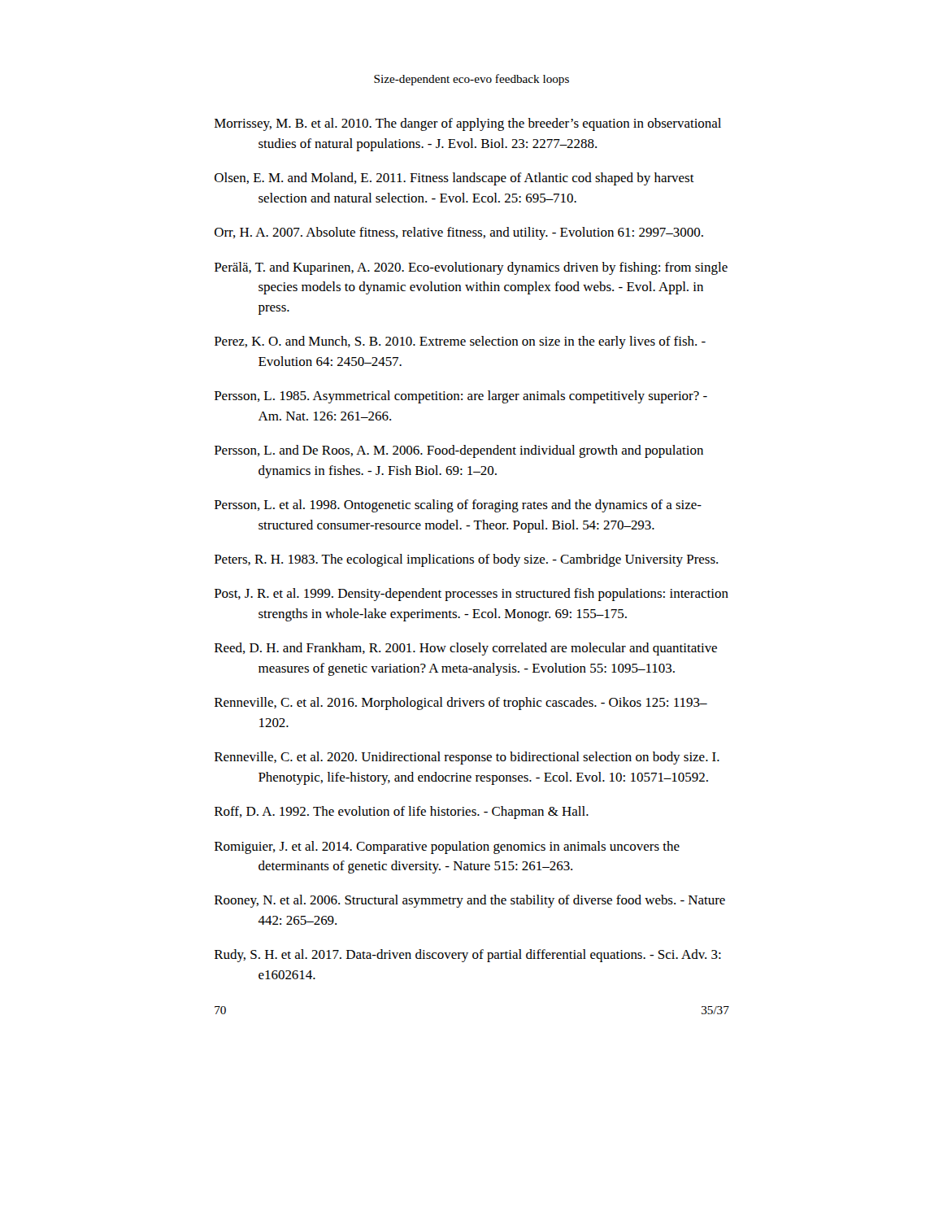Size-dependent eco-evo feedback loops
Morrissey, M. B. et al. 2010. The danger of applying the breeder’s equation in observational studies of natural populations. - J. Evol. Biol. 23: 2277–2288.
Olsen, E. M. and Moland, E. 2011. Fitness landscape of Atlantic cod shaped by harvest selection and natural selection. - Evol. Ecol. 25: 695–710.
Orr, H. A. 2007. Absolute fitness, relative fitness, and utility. - Evolution 61: 2997–3000.
Perälä, T. and Kuparinen, A. 2020. Eco-evolutionary dynamics driven by fishing: from single species models to dynamic evolution within complex food webs. - Evol. Appl. in press.
Perez, K. O. and Munch, S. B. 2010. Extreme selection on size in the early lives of fish. - Evolution 64: 2450–2457.
Persson, L. 1985. Asymmetrical competition: are larger animals competitively superior? - Am. Nat. 126: 261–266.
Persson, L. and De Roos, A. M. 2006. Food-dependent individual growth and population dynamics in fishes. - J. Fish Biol. 69: 1–20.
Persson, L. et al. 1998. Ontogenetic scaling of foraging rates and the dynamics of a size-structured consumer-resource model. - Theor. Popul. Biol. 54: 270–293.
Peters, R. H. 1983. The ecological implications of body size. - Cambridge University Press.
Post, J. R. et al. 1999. Density-dependent processes in structured fish populations: interaction strengths in whole-lake experiments. - Ecol. Monogr. 69: 155–175.
Reed, D. H. and Frankham, R. 2001. How closely correlated are molecular and quantitative measures of genetic variation? A meta-analysis. - Evolution 55: 1095–1103.
Renneville, C. et al. 2016. Morphological drivers of trophic cascades. - Oikos 125: 1193–1202.
Renneville, C. et al. 2020. Unidirectional response to bidirectional selection on body size. I. Phenotypic, life-history, and endocrine responses. - Ecol. Evol. 10: 10571–10592.
Roff, D. A. 1992. The evolution of life histories. - Chapman & Hall.
Romiguier, J. et al. 2014. Comparative population genomics in animals uncovers the determinants of genetic diversity. - Nature 515: 261–263.
Rooney, N. et al. 2006. Structural asymmetry and the stability of diverse food webs. - Nature 442: 265–269.
Rudy, S. H. et al. 2017. Data-driven discovery of partial differential equations. - Sci. Adv. 3: e1602614.
70
35/37